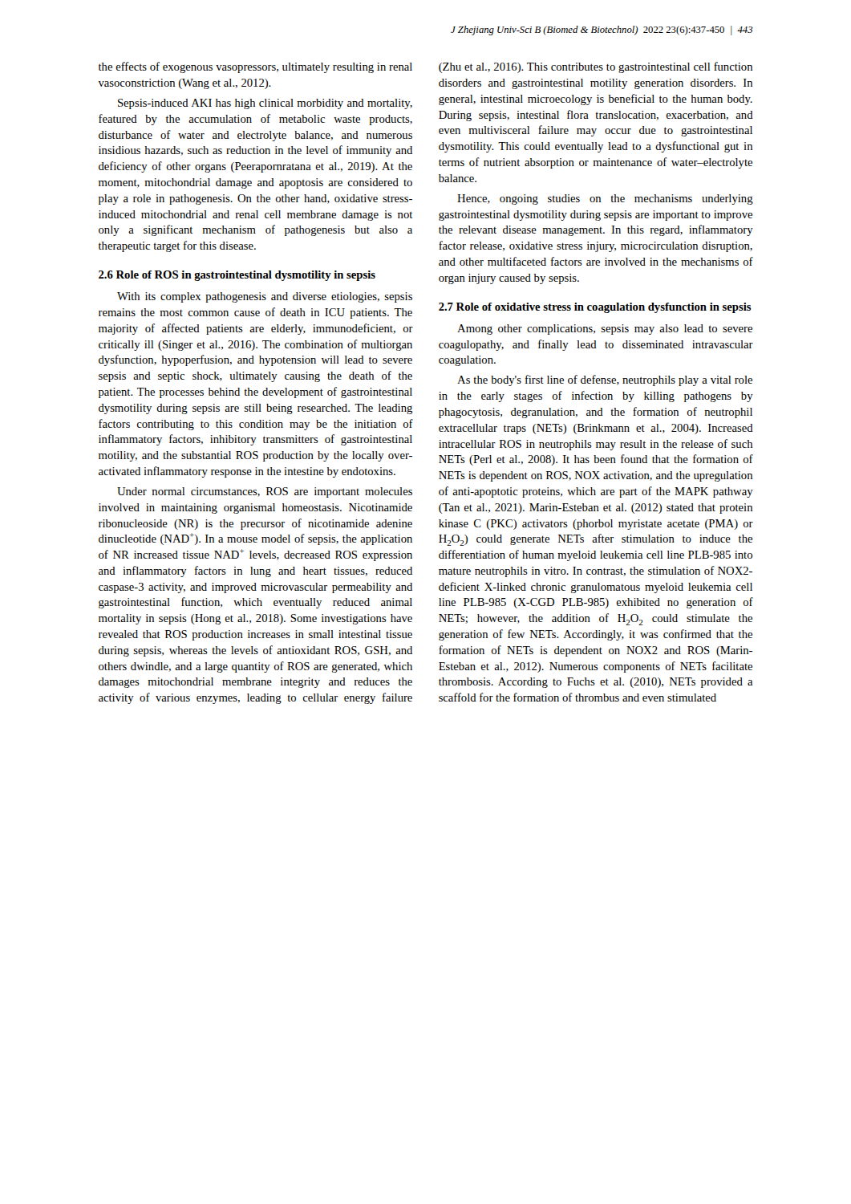J Zhejiang Univ-Sci B (Biomed & Biotechnol) 2022 23(6):437-450 | 443
the effects of exogenous vasopressors, ultimately resulting in renal vasoconstriction (Wang et al., 2012).
Sepsis-induced AKI has high clinical morbidity and mortality, featured by the accumulation of metabolic waste products, disturbance of water and electrolyte balance, and numerous insidious hazards, such as reduction in the level of immunity and deficiency of other organs (Peerapornratana et al., 2019). At the moment, mitochondrial damage and apoptosis are considered to play a role in pathogenesis. On the other hand, oxidative stress-induced mitochondrial and renal cell membrane damage is not only a significant mechanism of pathogenesis but also a therapeutic target for this disease.
2.6 Role of ROS in gastrointestinal dysmotility in sepsis
With its complex pathogenesis and diverse etiologies, sepsis remains the most common cause of death in ICU patients. The majority of affected patients are elderly, immunodeficient, or critically ill (Singer et al., 2016). The combination of multiorgan dysfunction, hypoperfusion, and hypotension will lead to severe sepsis and septic shock, ultimately causing the death of the patient. The processes behind the development of gastrointestinal dysmotility during sepsis are still being researched. The leading factors contributing to this condition may be the initiation of inflammatory factors, inhibitory transmitters of gastrointestinal motility, and the substantial ROS production by the locally over-activated inflammatory response in the intestine by endotoxins.
Under normal circumstances, ROS are important molecules involved in maintaining organismal homeostasis. Nicotinamide ribonucleoside (NR) is the precursor of nicotinamide adenine dinucleotide (NAD+). In a mouse model of sepsis, the application of NR increased tissue NAD+ levels, decreased ROS expression and inflammatory factors in lung and heart tissues, reduced caspase-3 activity, and improved microvascular permeability and gastrointestinal function, which eventually reduced animal mortality in sepsis (Hong et al., 2018). Some investigations have revealed that ROS production increases in small intestinal tissue during sepsis, whereas the levels of antioxidant ROS, GSH, and others dwindle, and a large quantity of ROS are generated, which damages mitochondrial membrane integrity and reduces the activity of various enzymes, leading to cellular energy failure (Zhu et al., 2016). This contributes to gastrointestinal cell function disorders and gastrointestinal motility generation disorders. In general, intestinal microecology is beneficial to the human body. During sepsis, intestinal flora translocation, exacerbation, and even multivisceral failure may occur due to gastrointestinal dysmotility. This could eventually lead to a dysfunctional gut in terms of nutrient absorption or maintenance of water–electrolyte balance.
Hence, ongoing studies on the mechanisms underlying gastrointestinal dysmotility during sepsis are important to improve the relevant disease management. In this regard, inflammatory factor release, oxidative stress injury, microcirculation disruption, and other multifaceted factors are involved in the mechanisms of organ injury caused by sepsis.
2.7 Role of oxidative stress in coagulation dysfunction in sepsis
Among other complications, sepsis may also lead to severe coagulopathy, and finally lead to disseminated intravascular coagulation.
As the body's first line of defense, neutrophils play a vital role in the early stages of infection by killing pathogens by phagocytosis, degranulation, and the formation of neutrophil extracellular traps (NETs) (Brinkmann et al., 2004). Increased intracellular ROS in neutrophils may result in the release of such NETs (Perl et al., 2008). It has been found that the formation of NETs is dependent on ROS, NOX activation, and the upregulation of anti-apoptotic proteins, which are part of the MAPK pathway (Tan et al., 2021). Marin-Esteban et al. (2012) stated that protein kinase C (PKC) activators (phorbol myristate acetate (PMA) or H2O2) could generate NETs after stimulation to induce the differentiation of human myeloid leukemia cell line PLB-985 into mature neutrophils in vitro. In contrast, the stimulation of NOX2-deficient X-linked chronic granulomatous myeloid leukemia cell line PLB-985 (X-CGD PLB-985) exhibited no generation of NETs; however, the addition of H2O2 could stimulate the generation of few NETs. Accordingly, it was confirmed that the formation of NETs is dependent on NOX2 and ROS (Marin-Esteban et al., 2012). Numerous components of NETs facilitate thrombosis. According to Fuchs et al. (2010), NETs provided a scaffold for the formation of thrombus and even stimulated